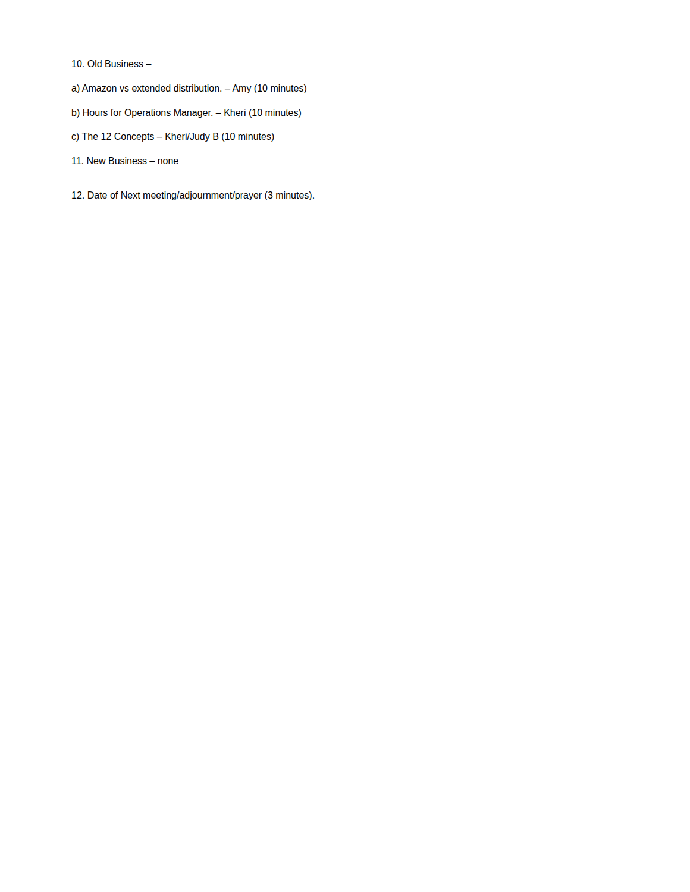10. Old Business –
a) Amazon vs extended distribution. – Amy (10 minutes)
b) Hours for Operations Manager. – Kheri (10 minutes)
c) The 12 Concepts – Kheri/Judy B (10 minutes)
11. New Business – none
12. Date of Next meeting/adjournment/prayer (3 minutes).